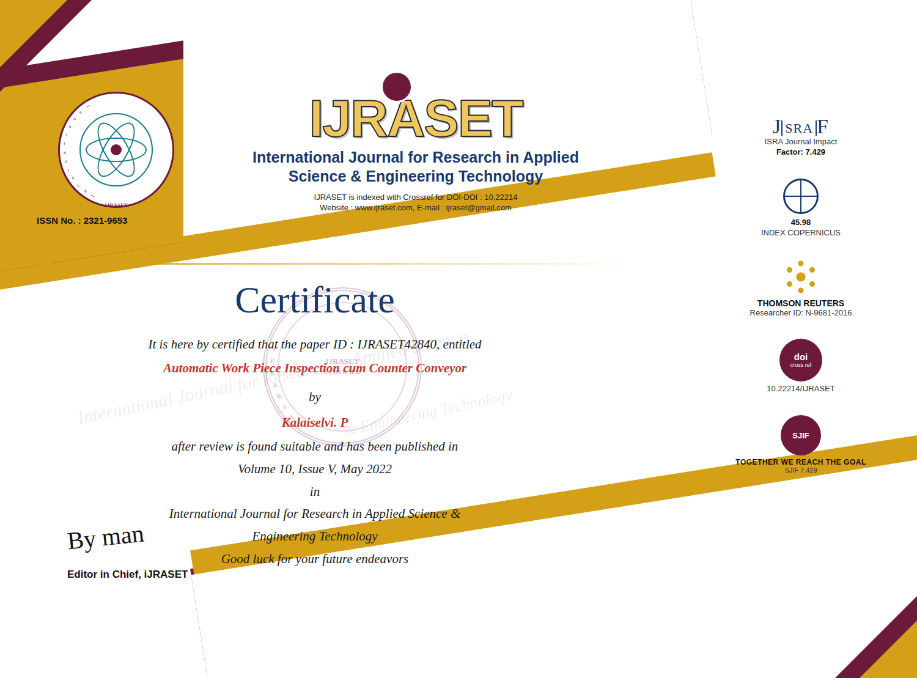I n t e r n a t i o n a l
IJRASET
ISSN No. : 2321-9653
IJRASET
International Journal for Research in Applied
Science & Engineering Technology
IJRASET is indexed with Crossref for DOI-DOI : 10.22214
Website : www.ijraset.com, E-mail : ijraset@gmail.com
Certificate
I J R A S E T
IJRASET
CERTIFIED
International Journal for Research in Applied Science
& Engineering Technology
It is here by certified that the paper ID : IJRASET42840, entitled Automatic Work Piece Inspection cum Counter Conveyor by Kalaiselvi. P after review is found suitable and has been published in Volume 10, Issue V, May 2022 in International Journal for Research in Applied Science & Engineering Technology Good luck for your future endeavors
By man
Editor in Chief, iJRASET
JSRAF
ISRA Journal Impact
Factor: 7.429
45.98
INDEX COPERNICUS
THOMSON REUTERS
Researcher ID: N-9681-2016
doicross ref
10.22214/IJRASET
SJIF
TOGETHER WE REACH THE GOAL
SJIF 7.429